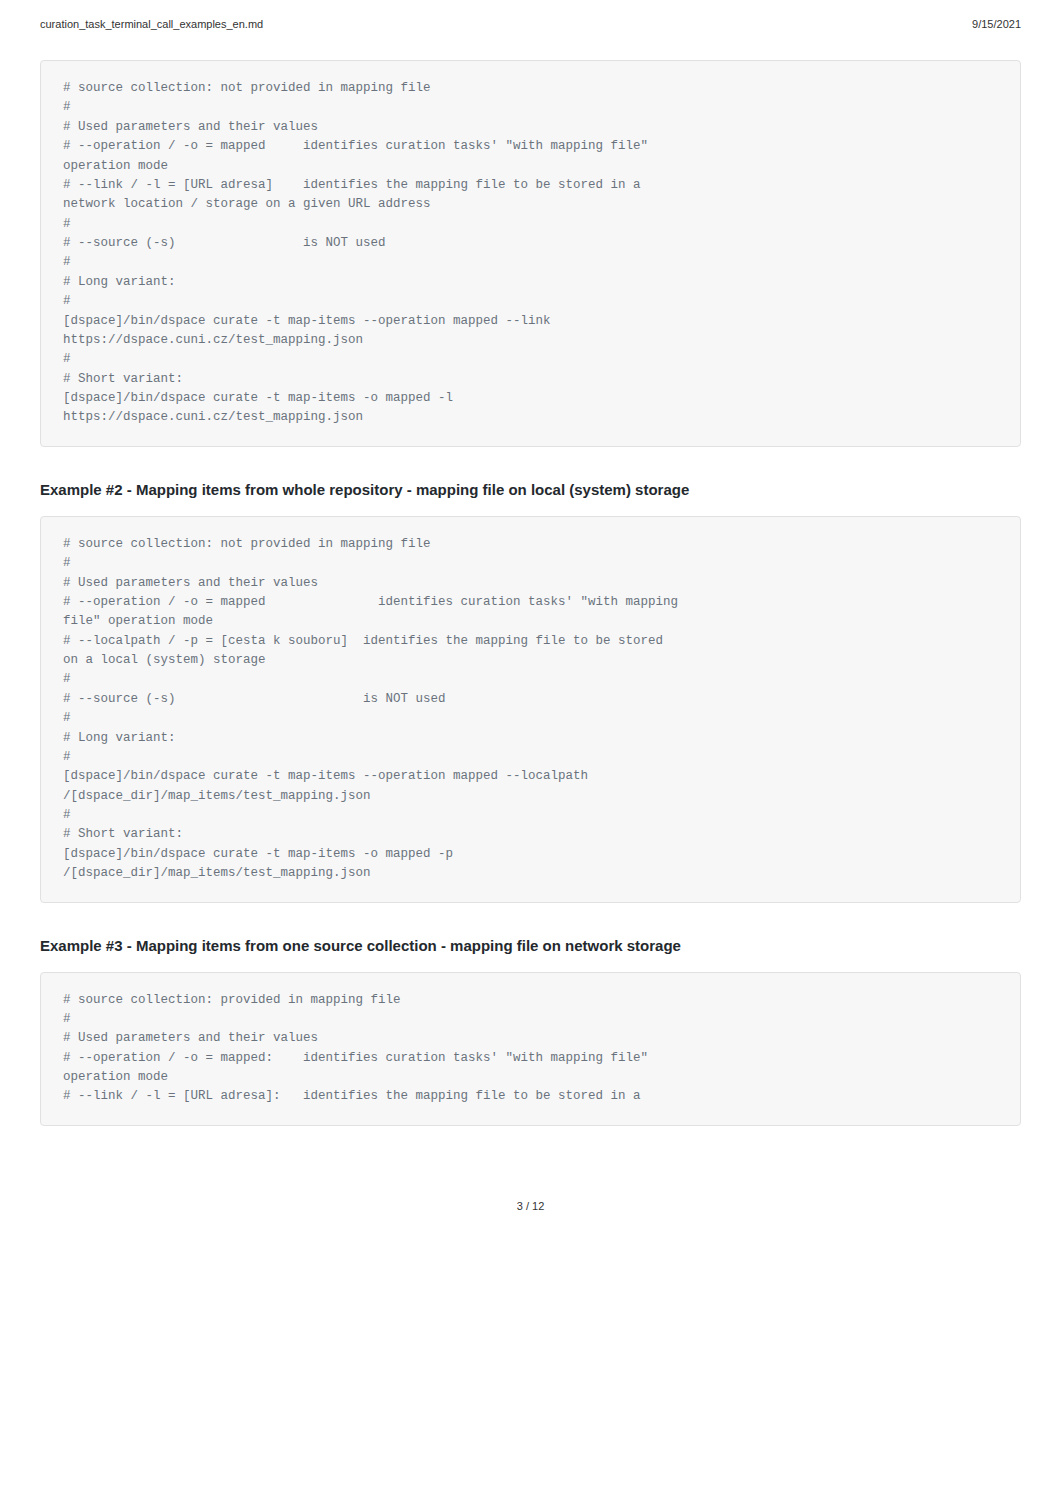curation_task_terminal_call_examples_en.md 9/15/2021
# source collection: not provided in mapping file
#
# Used parameters and their values
# --operation / -o = mapped     identifies curation tasks' "with mapping file"
operation mode
# --link / -l = [URL adresa]    identifies the mapping file to be stored in a
network location / storage on a given URL address
#
# --source (-s)                 is NOT used
#
# Long variant:
#
[dspace]/bin/dspace curate -t map-items --operation mapped --link
https://dspace.cuni.cz/test_mapping.json
#
# Short variant:
[dspace]/bin/dspace curate -t map-items -o mapped -l
https://dspace.cuni.cz/test_mapping.json
Example #2 - Mapping items from whole repository - mapping file on local (system) storage
# source collection: not provided in mapping file
#
# Used parameters and their values
# --operation / -o = mapped               identifies curation tasks' "with mapping
file" operation mode
# --localpath / -p = [cesta k souboru]  identifies the mapping file to be stored
on a local (system) storage
#
# --source (-s)                         is NOT used
#
# Long variant:
#
[dspace]/bin/dspace curate -t map-items --operation mapped --localpath
/[dspace_dir]/map_items/test_mapping.json
#
# Short variant:
[dspace]/bin/dspace curate -t map-items -o mapped -p
/[dspace_dir]/map_items/test_mapping.json
Example #3 - Mapping items from one source collection - mapping file on network storage
# source collection: provided in mapping file
#
# Used parameters and their values
# --operation / -o = mapped:    identifies curation tasks' "with mapping file"
operation mode
# --link / -l = [URL adresa]:   identifies the mapping file to be stored in a
3 / 12